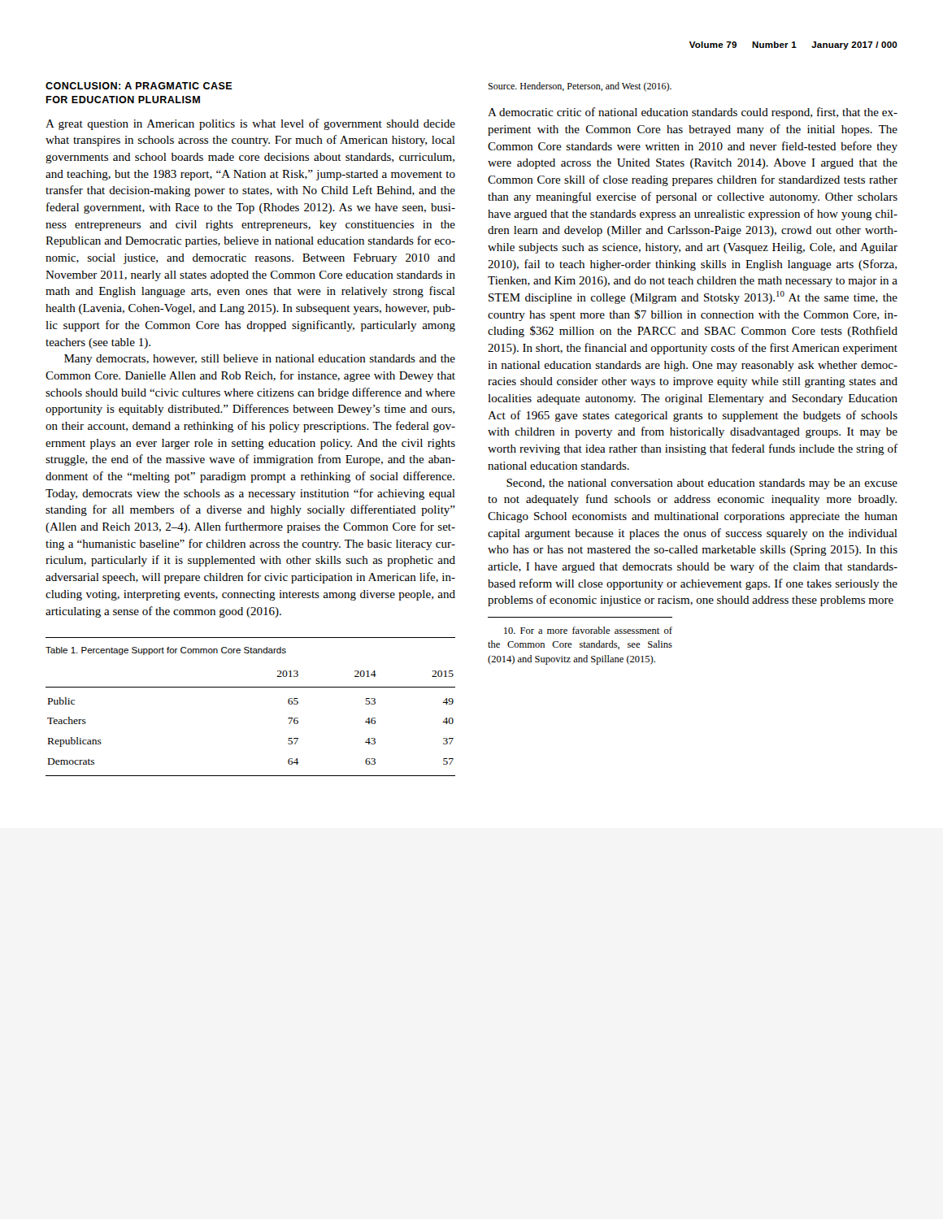Volume 79 Number 1 January 2017 / 000
Conclusion: A Pragmatic Case
for Education Pluralism
A great question in American politics is what level of government should decide what transpires in schools across the country. For much of American history, local governments and school boards made core decisions about standards, curriculum, and teaching, but the 1983 report, “A Nation at Risk,” jump-started a movement to transfer that decision-making power to states, with No Child Left Behind, and the federal government, with Race to the Top (Rhodes 2012). As we have seen, business entrepreneurs and civil rights entrepreneurs, key constituencies in the Republican and Democratic parties, believe in national education standards for economic, social justice, and democratic reasons. Between February 2010 and November 2011, nearly all states adopted the Common Core education standards in math and English language arts, even ones that were in relatively strong fiscal health (Lavenia, Cohen-Vogel, and Lang 2015). In subsequent years, however, public support for the Common Core has dropped significantly, particularly among teachers (see table 1).
Many democrats, however, still believe in national education standards and the Common Core. Danielle Allen and Rob Reich, for instance, agree with Dewey that schools should build “civic cultures where citizens can bridge difference and where opportunity is equitably distributed.” Differences between Dewey’s time and ours, on their account, demand a rethinking of his policy prescriptions. The federal government plays an ever larger role in setting education policy. And the civil rights struggle, the end of the massive wave of immigration from Europe, and the abandonment of the “melting pot” paradigm prompt a rethinking of social difference. Today, democrats view the schools as a necessary institution “for achieving equal standing for all members of a diverse and highly socially differentiated polity” (Allen and Reich 2013, 2–4). Allen furthermore praises the Common Core for setting a “humanistic baseline” for children across the country. The basic literacy curriculum, particularly if it is supplemented with other skills such as prophetic and adversarial speech, will prepare children for civic participation in American life, including voting, interpreting events, connecting interests among diverse people, and articulating a sense of the common good (2016).
Table 1. Percentage Support for Common Core Standards
| | 2013 | 2014 | 2015 |
| --- | --- | --- | --- |
| Public | 65 | 53 | 49 |
| Teachers | 76 | 46 | 40 |
| Republicans | 57 | 43 | 37 |
| Democrats | 64 | 63 | 57 |
Source. Henderson, Peterson, and West (2016).
A democratic critic of national education standards could respond, first, that the experiment with the Common Core has betrayed many of the initial hopes. The Common Core standards were written in 2010 and never field-tested before they were adopted across the United States (Ravitch 2014). Above I argued that the Common Core skill of close reading prepares children for standardized tests rather than any meaningful exercise of personal or collective autonomy. Other scholars have argued that the standards express an unrealistic expression of how young children learn and develop (Miller and Carlsson-Paige 2013), crowd out other worthwhile subjects such as science, history, and art (Vasquez Heilig, Cole, and Aguilar 2010), fail to teach higher-order thinking skills in English language arts (Sforza, Tienken, and Kim 2016), and do not teach children the math necessary to major in a STEM discipline in college (Milgram and Stotsky 2013).10 At the same time, the country has spent more than $7 billion in connection with the Common Core, including $362 million on the PARCC and SBAC Common Core tests (Rothfield 2015). In short, the financial and opportunity costs of the first American experiment in national education standards are high. One may reasonably ask whether democracies should consider other ways to improve equity while still granting states and localities adequate autonomy. The original Elementary and Secondary Education Act of 1965 gave states categorical grants to supplement the budgets of schools with children in poverty and from historically disadvantaged groups. It may be worth reviving that idea rather than insisting that federal funds include the string of national education standards.
Second, the national conversation about education standards may be an excuse to not adequately fund schools or address economic inequality more broadly. Chicago School economists and multinational corporations appreciate the human capital argument because it places the onus of success squarely on the individual who has or has not mastered the so-called marketable skills (Spring 2015). In this article, I have argued that democrats should be wary of the claim that standards-based reform will close opportunity or achievement gaps. If one takes seriously the problems of economic injustice or racism, one should address these problems more
10. For a more favorable assessment of the Common Core standards, see Salins (2014) and Supovitz and Spillane (2015).